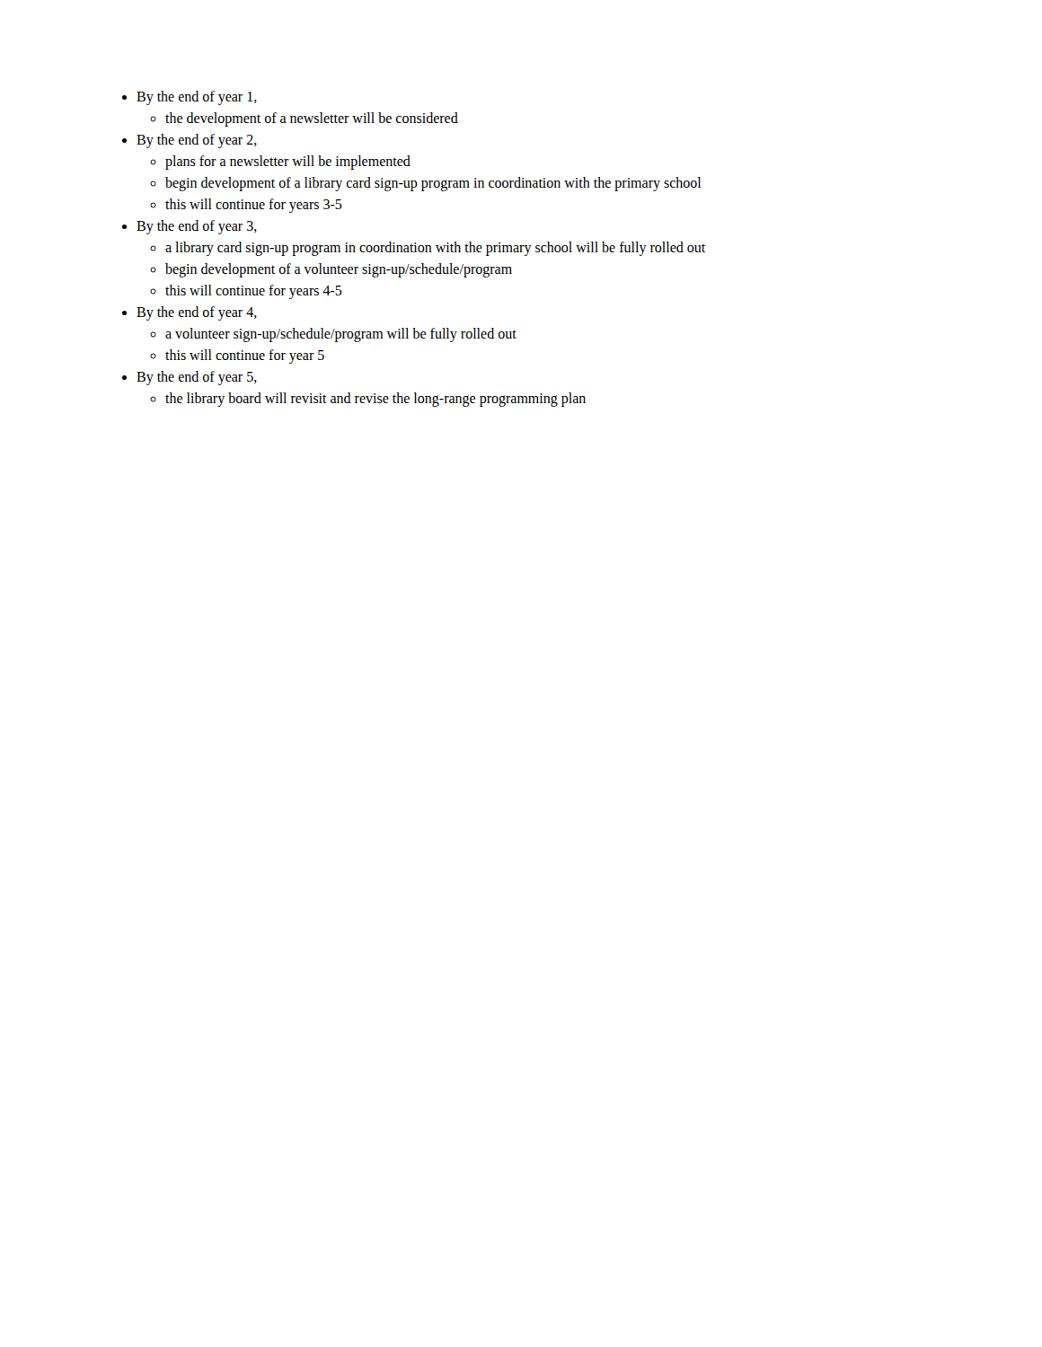By the end of year 1,
the development of a newsletter will be considered
By the end of year 2,
plans for a newsletter will be implemented
begin development of a library card sign-up program in coordination with the primary school
this will continue for years 3-5
By the end of year 3,
a library card sign-up program in coordination with the primary school will be fully rolled out
begin development of a volunteer sign-up/schedule/program
this will continue for years 4-5
By the end of year 4,
a volunteer sign-up/schedule/program will be fully rolled out
this will continue for year 5
By the end of year 5,
the library board will revisit and revise the long-range programming plan